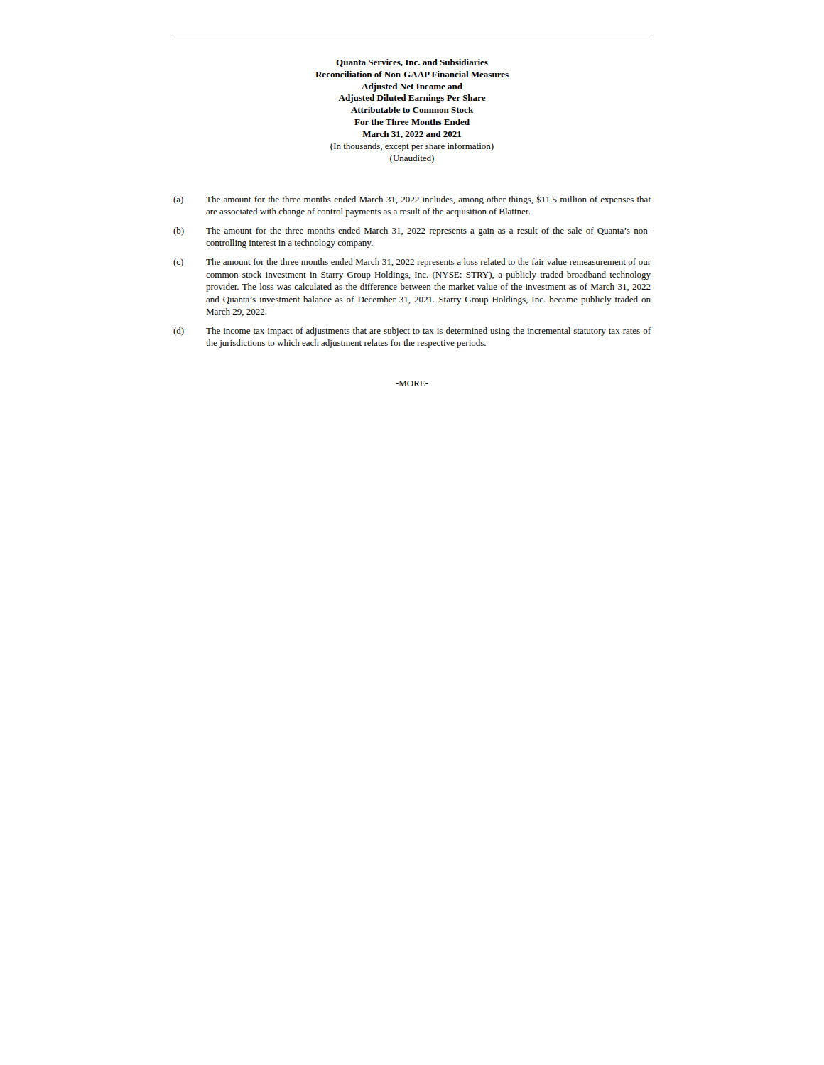Quanta Services, Inc. and Subsidiaries
Reconciliation of Non-GAAP Financial Measures
Adjusted Net Income and
Adjusted Diluted Earnings Per Share
Attributable to Common Stock
For the Three Months Ended
March 31, 2022 and 2021
(In thousands, except per share information)
(Unaudited)
| (a) | The amount for the three months ended March 31, 2022 includes, among other things, $11.5 million of expenses that are associated with change of control payments as a result of the acquisition of Blattner. |
| (b) | The amount for the three months ended March 31, 2022 represents a gain as a result of the sale of Quanta’s non-controlling interest in a technology company. |
| (c) | The amount for the three months ended March 31, 2022 represents a loss related to the fair value remeasurement of our common stock investment in Starry Group Holdings, Inc. (NYSE: STRY), a publicly traded broadband technology provider. The loss was calculated as the difference between the market value of the investment as of March 31, 2022 and Quanta’s investment balance as of December 31, 2021. Starry Group Holdings, Inc. became publicly traded on March 29, 2022. |
| (d) | The income tax impact of adjustments that are subject to tax is determined using the incremental statutory tax rates of the jurisdictions to which each adjustment relates for the respective periods. |
-MORE-